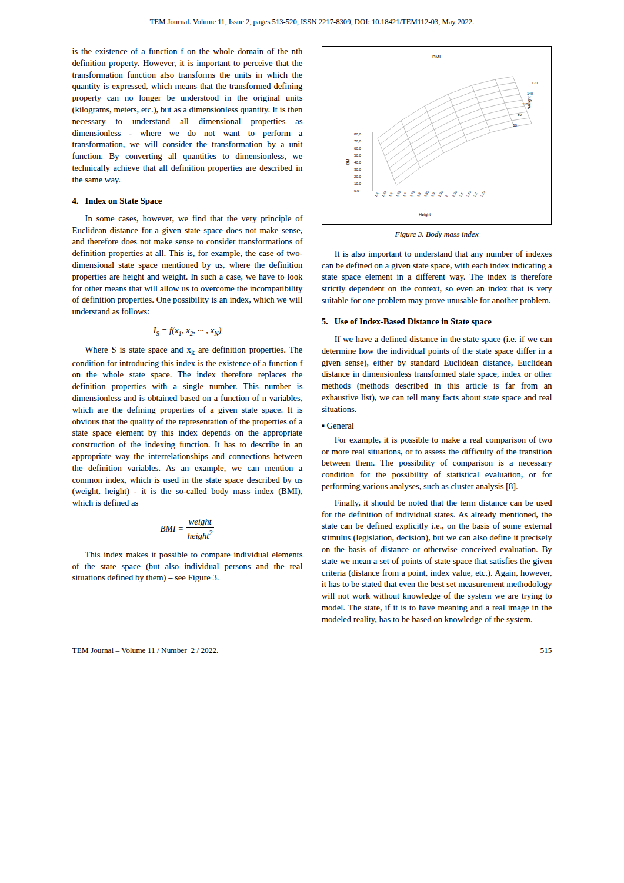TEM Journal. Volume 11, Issue 2, pages 513-520, ISSN 2217-8309, DOI: 10.18421/TEM112-03, May 2022.
is the existence of a function f on the whole domain of the nth definition property. However, it is important to perceive that the transformation function also transforms the units in which the quantity is expressed, which means that the transformed defining property can no longer be understood in the original units (kilograms, meters, etc.), but as a dimensionless quantity. It is then necessary to understand all dimensional properties as dimensionless - where we do not want to perform a transformation, we will consider the transformation by a unit function. By converting all quantities to dimensionless, we technically achieve that all definition properties are described in the same way.
4. Index on State Space
In some cases, however, we find that the very principle of Euclidean distance for a given state space does not make sense, and therefore does not make sense to consider transformations of definition properties at all. This is, for example, the case of two-dimensional state space mentioned by us, where the definition properties are height and weight. In such a case, we have to look for other means that will allow us to overcome the incompatibility of definition properties. One possibility is an index, which we will understand as follows:
IS = f(x1, x2, ··· , xN)
Where S is state space and xk are definition properties. The condition for introducing this index is the existence of a function f on the whole state space. The index therefore replaces the definition properties with a single number. This number is dimensionless and is obtained based on a function of n variables, which are the defining properties of a given state space. It is obvious that the quality of the representation of the properties of a state space element by this index depends on the appropriate construction of the indexing function. It has to describe in an appropriate way the interrelationships and connections between the definition variables. As an example, we can mention a common index, which is used in the state space described by us (weight, height) - it is the so-called body mass index (BMI), which is defined as
BMI = weight height2
This index makes it possible to compare individual elements of the state space (but also individual persons and the real situations defined by them) – see Figure 3.
BMI 80,0 70,0 60,0 50,0 40,0 30,0 20,0 10,0 0,0 BMI 1,5 1,55 1,6 1,65 1,7 1,75 1,8 1,85 1,9 1,95 2 2,05 2,1 2,15 2,2 2,25 Height 50 80 110 140 170 Weight
Figure 3. Body mass index
It is also important to understand that any number of indexes can be defined on a given state space, with each index indicating a state space element in a different way. The index is therefore strictly dependent on the context, so even an index that is very suitable for one problem may prove unusable for another problem.
5. Use of Index-Based Distance in State space
If we have a defined distance in the state space (i.e. if we can determine how the individual points of the state space differ in a given sense), either by standard Euclidean distance, Euclidean distance in dimensionless transformed state space, index or other methods (methods described in this article is far from an exhaustive list), we can tell many facts about state space and real situations.
▪ General
For example, it is possible to make a real comparison of two or more real situations, or to assess the difficulty of the transition between them. The possibility of comparison is a necessary condition for the possibility of statistical evaluation, or for performing various analyses, such as cluster analysis [8].
Finally, it should be noted that the term distance can be used for the definition of individual states. As already mentioned, the state can be defined explicitly i.e., on the basis of some external stimulus (legislation, decision), but we can also define it precisely on the basis of distance or otherwise conceived evaluation. By state we mean a set of points of state space that satisfies the given criteria (distance from a point, index value, etc.). Again, however, it has to be stated that even the best set measurement methodology will not work without knowledge of the system we are trying to model. The state, if it is to have meaning and a real image in the modeled reality, has to be based on knowledge of the system.
TEM Journal – Volume 11 / Number 2 / 2022. 515